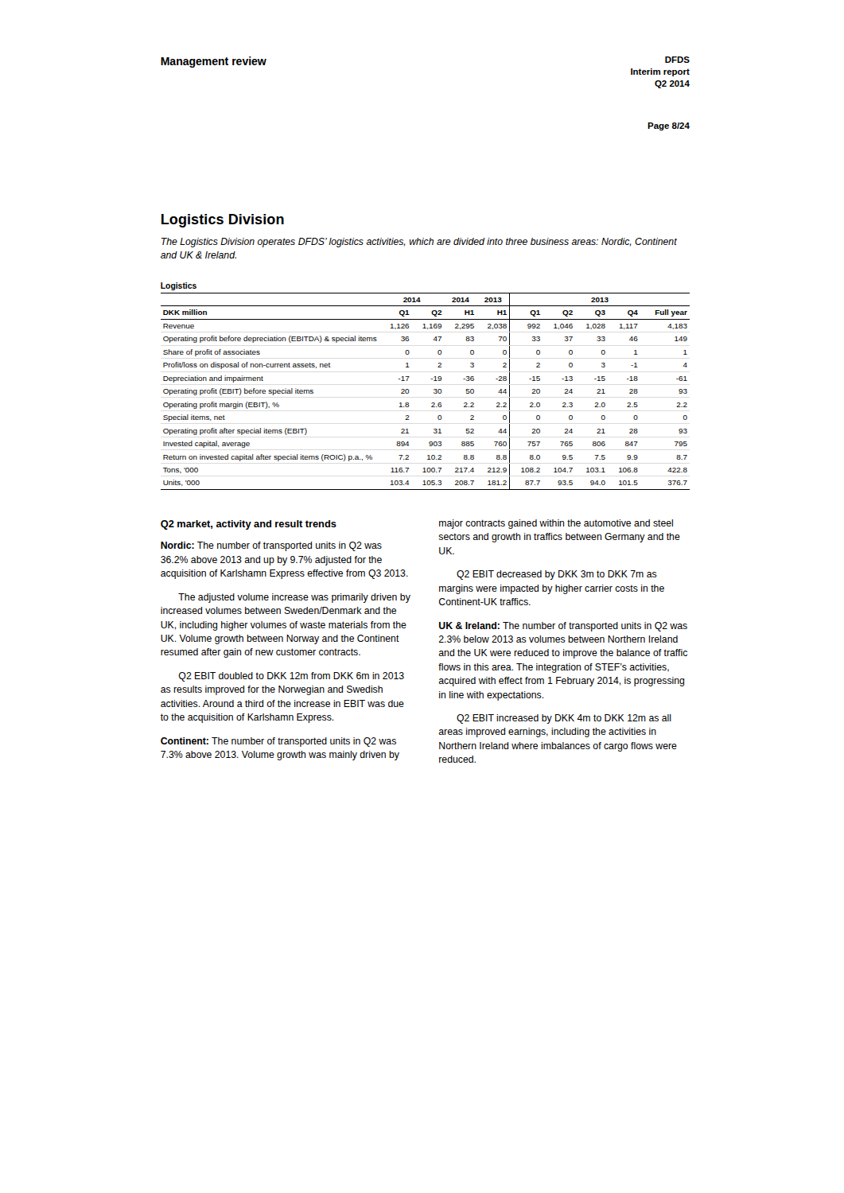Management review
DFDS
Interim report
Q2 2014
Page 8/24
Logistics Division
The Logistics Division operates DFDS’ logistics activities, which are divided into three business areas: Nordic, Continent and UK & Ireland.
Logistics
| | 2014 | 2014 | 2013 | 2013 |
| --- | --- | --- | --- | --- |
| DKK million | Q1 | Q2 | H1 | H1 | Q1 | Q2 | Q3 | Q4 | Full year |
| Revenue | 1,126 | 1,169 | 2,295 | 2,038 | 992 | 1,046 | 1,028 | 1,117 | 4,183 |
| Operating profit before depreciation (EBITDA) & special items | 36 | 47 | 83 | 70 | 33 | 37 | 33 | 46 | 149 |
| Share of profit of associates | 0 | 0 | 0 | 0 | 0 | 0 | 0 | 1 | 1 |
| Profit/loss on disposal of non-current assets, net | 1 | 2 | 3 | 2 | 2 | 0 | 3 | -1 | 4 |
| Depreciation and impairment | -17 | -19 | -36 | -28 | -15 | -13 | -15 | -18 | -61 |
| Operating profit (EBIT) before special items | 20 | 30 | 50 | 44 | 20 | 24 | 21 | 28 | 93 |
| Operating profit margin (EBIT), % | 1.8 | 2.6 | 2.2 | 2.2 | 2.0 | 2.3 | 2.0 | 2.5 | 2.2 |
| Special items, net | 2 | 0 | 2 | 0 | 0 | 0 | 0 | 0 | 0 |
| Operating profit after special items (EBIT) | 21 | 31 | 52 | 44 | 20 | 24 | 21 | 28 | 93 |
| Invested capital, average | 894 | 903 | 885 | 760 | 757 | 765 | 806 | 847 | 795 |
| Return on invested capital after special items (ROIC) p.a., % | 7.2 | 10.2 | 8.8 | 8.8 | 8.0 | 9.5 | 7.5 | 9.9 | 8.7 |
| Tons, '000 | 116.7 | 100.7 | 217.4 | 212.9 | 108.2 | 104.7 | 103.1 | 106.8 | 422.8 |
| Units, '000 | 103.4 | 105.3 | 208.7 | 181.2 | 87.7 | 93.5 | 94.0 | 101.5 | 376.7 |
Q2 market, activity and result trends
Nordic: The number of transported units in Q2 was 36.2% above 2013 and up by 9.7% adjusted for the acquisition of Karlshamn Express effective from Q3 2013.
The adjusted volume increase was primarily driven by increased volumes between Sweden/Denmark and the UK, including higher volumes of waste materials from the UK. Volume growth between Norway and the Continent resumed after gain of new customer contracts.
Q2 EBIT doubled to DKK 12m from DKK 6m in 2013 as results improved for the Norwegian and Swedish activities. Around a third of the increase in EBIT was due to the acquisition of Karlshamn Express.
Continent: The number of transported units in Q2 was 7.3% above 2013. Volume growth was mainly driven by major contracts gained within the automotive and steel sectors and growth in traffics between Germany and the UK.
Q2 EBIT decreased by DKK 3m to DKK 7m as margins were impacted by higher carrier costs in the Continent-UK traffics.
UK & Ireland: The number of transported units in Q2 was 2.3% below 2013 as volumes between Northern Ireland and the UK were reduced to improve the balance of traffic flows in this area. The integration of STEF’s activities, acquired with effect from 1 February 2014, is progressing in line with expectations.
Q2 EBIT increased by DKK 4m to DKK 12m as all areas improved earnings, including the activities in Northern Ireland where imbalances of cargo flows were reduced.